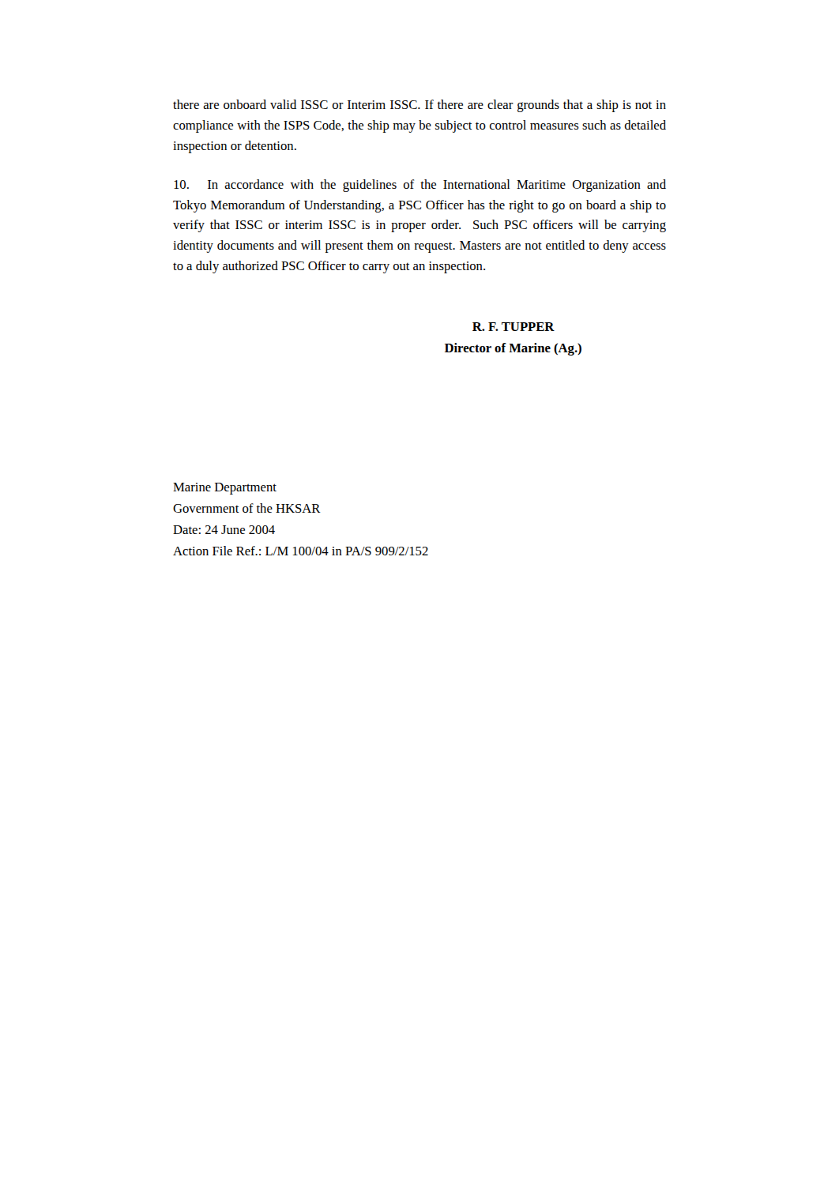there are onboard valid ISSC or Interim ISSC. If there are clear grounds that a ship is not in compliance with the ISPS Code, the ship may be subject to control measures such as detailed inspection or detention.
10. In accordance with the guidelines of the International Maritime Organization and Tokyo Memorandum of Understanding, a PSC Officer has the right to go on board a ship to verify that ISSC or interim ISSC is in proper order. Such PSC officers will be carrying identity documents and will present them on request. Masters are not entitled to deny access to a duly authorized PSC Officer to carry out an inspection.
R. F. TUPPER
Director of Marine (Ag.)
Marine Department
Government of the HKSAR
Date: 24 June 2004
Action File Ref.: L/M 100/04 in PA/S 909/2/152